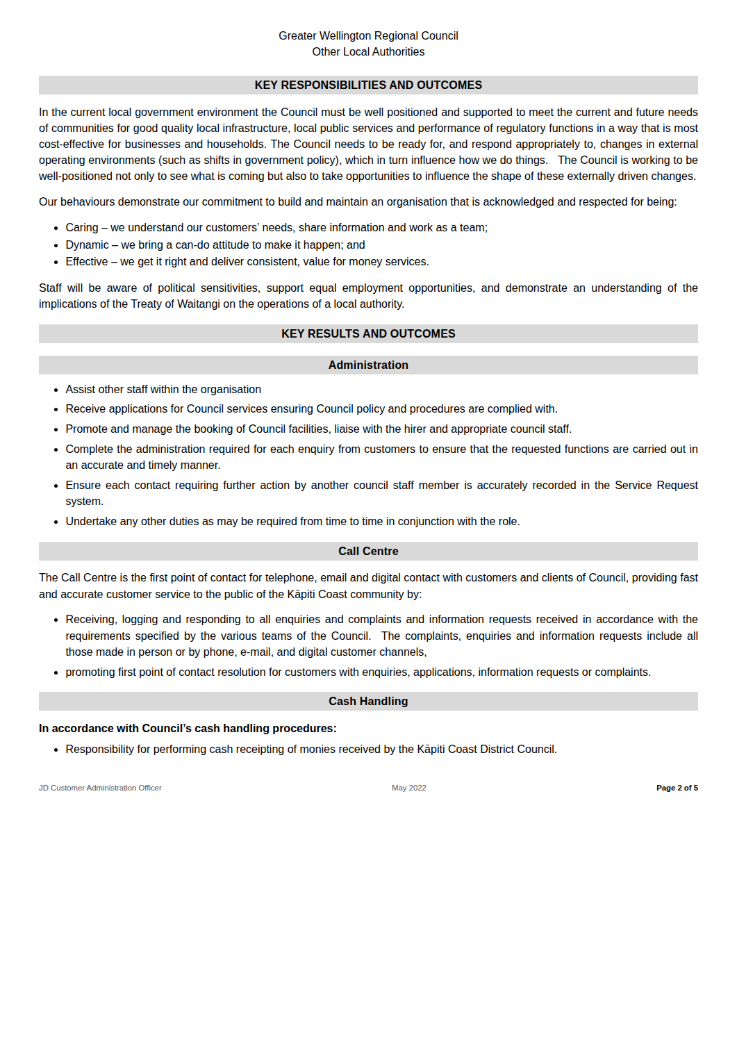Greater Wellington Regional Council
Other Local Authorities
KEY RESPONSIBILITIES AND OUTCOMES
In the current local government environment the Council must be well positioned and supported to meet the current and future needs of communities for good quality local infrastructure, local public services and performance of regulatory functions in a way that is most cost-effective for businesses and households. The Council needs to be ready for, and respond appropriately to, changes in external operating environments (such as shifts in government policy), which in turn influence how we do things. The Council is working to be well-positioned not only to see what is coming but also to take opportunities to influence the shape of these externally driven changes.
Our behaviours demonstrate our commitment to build and maintain an organisation that is acknowledged and respected for being:
Caring – we understand our customers’ needs, share information and work as a team;
Dynamic – we bring a can-do attitude to make it happen; and
Effective – we get it right and deliver consistent, value for money services.
Staff will be aware of political sensitivities, support equal employment opportunities, and demonstrate an understanding of the implications of the Treaty of Waitangi on the operations of a local authority.
KEY RESULTS AND OUTCOMES
Administration
Assist other staff within the organisation
Receive applications for Council services ensuring Council policy and procedures are complied with.
Promote and manage the booking of Council facilities, liaise with the hirer and appropriate council staff.
Complete the administration required for each enquiry from customers to ensure that the requested functions are carried out in an accurate and timely manner.
Ensure each contact requiring further action by another council staff member is accurately recorded in the Service Request system.
Undertake any other duties as may be required from time to time in conjunction with the role.
Call Centre
The Call Centre is the first point of contact for telephone, email and digital contact with customers and clients of Council, providing fast and accurate customer service to the public of the Kāpiti Coast community by:
Receiving, logging and responding to all enquiries and complaints and information requests received in accordance with the requirements specified by the various teams of the Council. The complaints, enquiries and information requests include all those made in person or by phone, e-mail, and digital customer channels,
promoting first point of contact resolution for customers with enquiries, applications, information requests or complaints.
Cash Handling
In accordance with Council’s cash handling procedures:
Responsibility for performing cash receipting of monies received by the Kāpiti Coast District Council.
JD Customer Administration Officer May 2022 Page 2 of 5